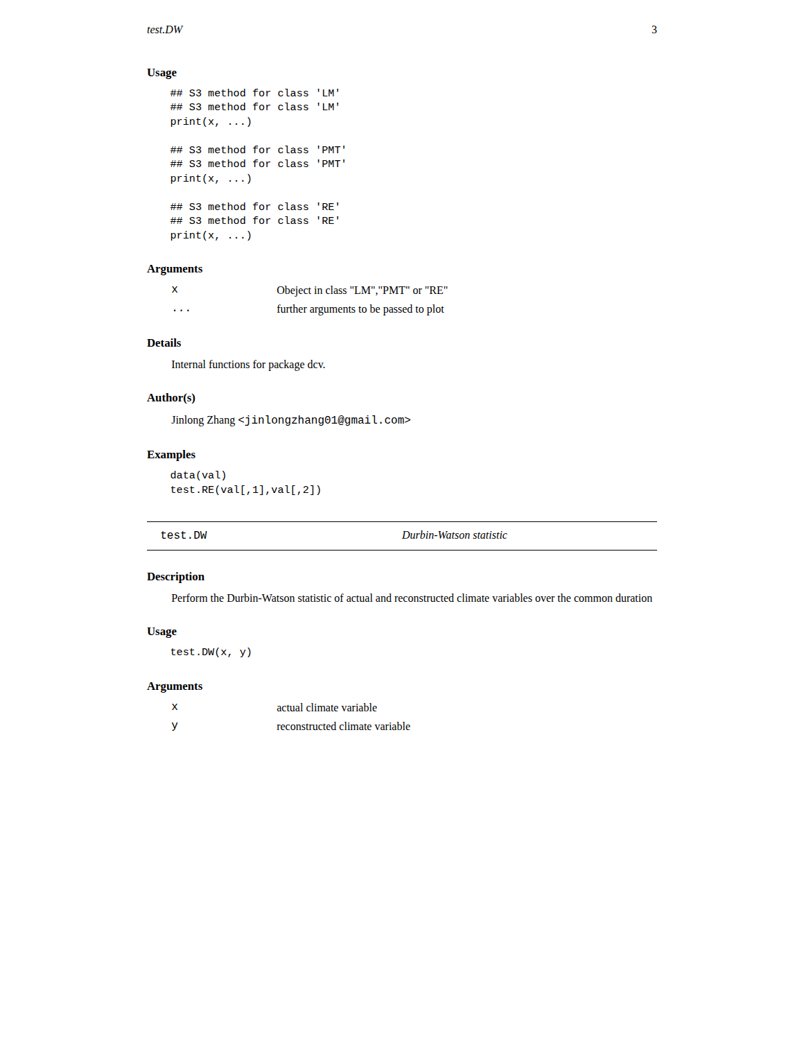test.DW 3
Usage
## S3 method for class 'LM'
## S3 method for class 'LM'
print(x, ...)

## S3 method for class 'PMT'
## S3 method for class 'PMT'
print(x, ...)

## S3 method for class 'RE'
## S3 method for class 'RE'
print(x, ...)
Arguments
x
Obeject in class "LM","PMT" or "RE"
...
further arguments to be passed to plot
Details
Internal functions for package dcv.
Author(s)
Jinlong Zhang <jinlongzhang01@gmail.com>
Examples
data(val)
test.RE(val[,1],val[,2])
test.DW Durbin-Watson statistic
Description
Perform the Durbin-Watson statistic of actual and reconstructed climate variables over the common duration
Usage
test.DW(x, y)
Arguments
x
actual climate variable
y
reconstructed climate variable